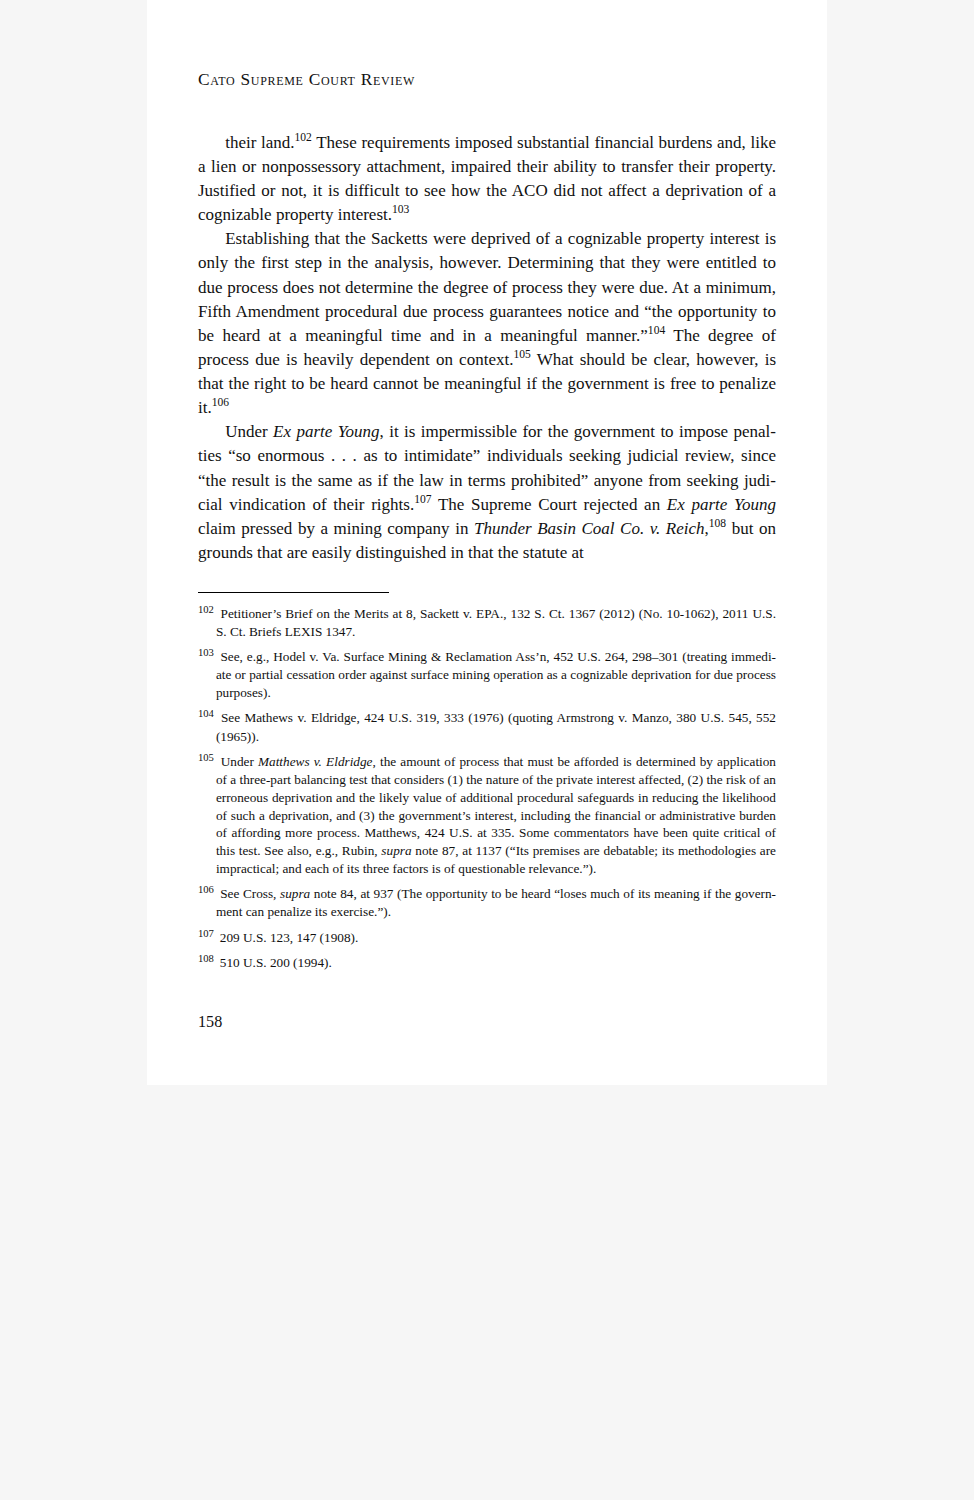Cato Supreme Court Review
their land.102 These requirements imposed substantial financial burdens and, like a lien or nonpossessory attachment, impaired their ability to transfer their property. Justified or not, it is difficult to see how the ACO did not affect a deprivation of a cognizable property interest.103
Establishing that the Sacketts were deprived of a cognizable property interest is only the first step in the analysis, however. Determining that they were entitled to due process does not determine the degree of process they were due. At a minimum, Fifth Amendment procedural due process guarantees notice and “the opportunity to be heard at a meaningful time and in a meaningful manner.”104 The degree of process due is heavily dependent on context.105 What should be clear, however, is that the right to be heard cannot be meaningful if the government is free to penalize it.106
Under Ex parte Young, it is impermissible for the government to impose penalties “so enormous . . . as to intimidate” individuals seeking judicial review, since “the result is the same as if the law in terms prohibited” anyone from seeking judicial vindication of their rights.107 The Supreme Court rejected an Ex parte Young claim pressed by a mining company in Thunder Basin Coal Co. v. Reich,108 but on grounds that are easily distinguished in that the statute at
102 Petitioner’s Brief on the Merits at 8, Sackett v. EPA., 132 S. Ct. 1367 (2012) (No. 10-1062), 2011 U.S. S. Ct. Briefs LEXIS 1347.
103 See, e.g., Hodel v. Va. Surface Mining & Reclamation Ass’n, 452 U.S. 264, 298–301 (treating immediate or partial cessation order against surface mining operation as a cognizable deprivation for due process purposes).
104 See Mathews v. Eldridge, 424 U.S. 319, 333 (1976) (quoting Armstrong v. Manzo, 380 U.S. 545, 552 (1965)).
105 Under Matthews v. Eldridge, the amount of process that must be afforded is determined by application of a three-part balancing test that considers (1) the nature of the private interest affected, (2) the risk of an erroneous deprivation and the likely value of additional procedural safeguards in reducing the likelihood of such a deprivation, and (3) the government’s interest, including the financial or administrative burden of affording more process. Matthews, 424 U.S. at 335. Some commentators have been quite critical of this test. See also, e.g., Rubin, supra note 87, at 1137 (“Its premises are debatable; its methodologies are impractical; and each of its three factors is of questionable relevance.”).
106 See Cross, supra note 84, at 937 (The opportunity to be heard “loses much of its meaning if the government can penalize its exercise.”).
107 209 U.S. 123, 147 (1908).
108 510 U.S. 200 (1994).
158